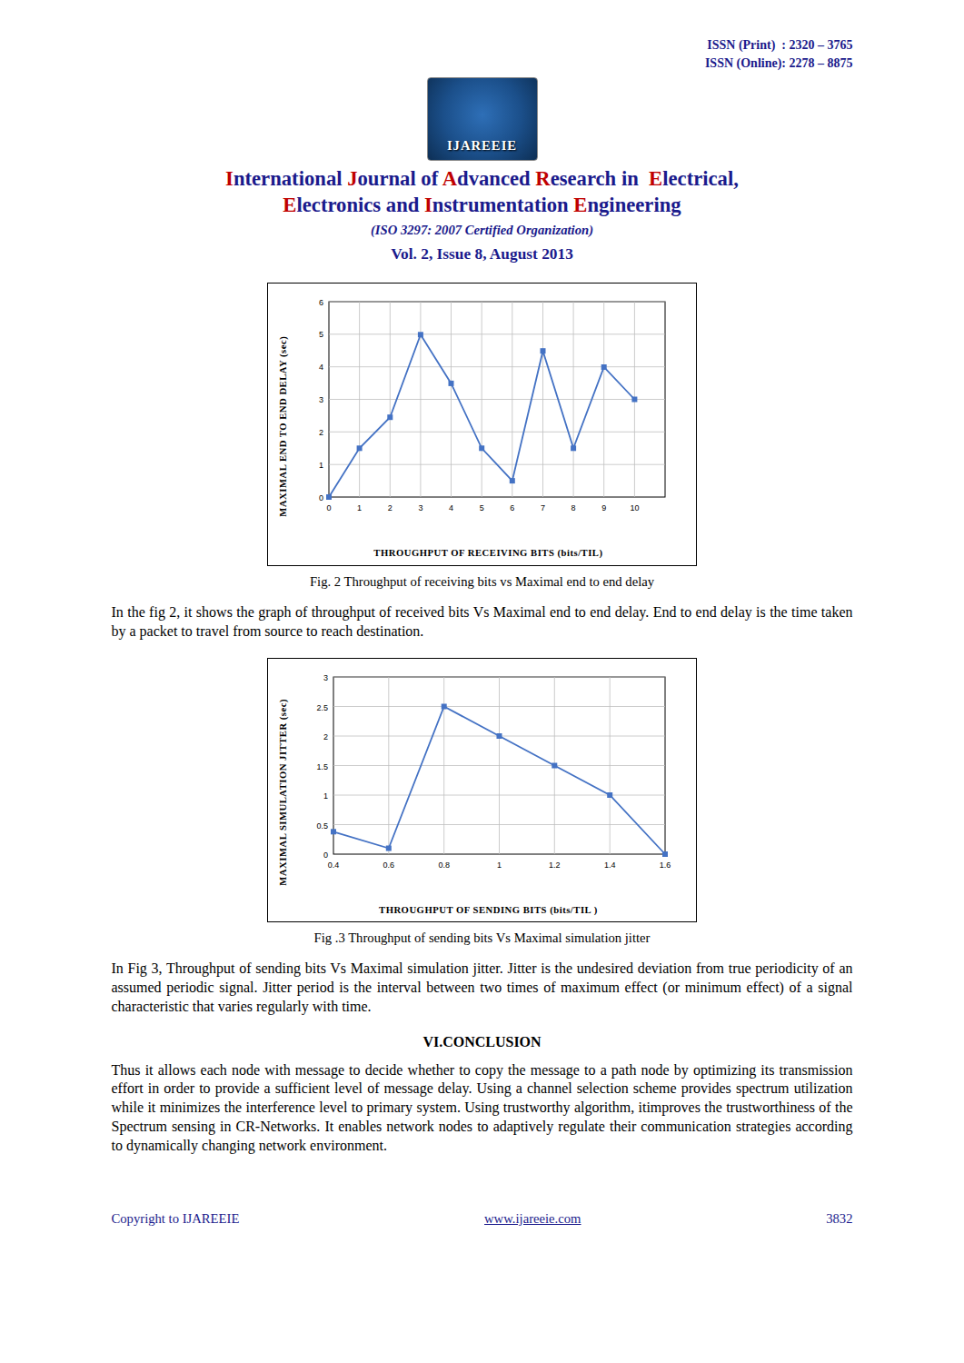ISSN (Print) : 2320 – 3765
ISSN (Online): 2278 – 8875
International Journal of Advanced Research in Electrical,
Electronics and Instrumentation Engineering
(ISO 3297: 2007 Certified Organization)
Vol. 2, Issue 8, August 2013
MAXIMAL END TO END DELAY (sec)
0 1 2 3 4 5 6 0 1 2 3 4 5 6 7 8 9 10
THROUGHPUT OF RECEIVING BITS (bits/TIL)
Fig. 2 Throughput of receiving bits vs Maximal end to end delay
In the fig 2, it shows the graph of throughput of received bits Vs Maximal end to end delay. End to end delay is the time taken by a packet to travel from source to reach destination.
MAXIMAL SIMULATION JITTER (sec)
0 0.5 1 1.5 2 2.5 3 0.4 0.6 0.8 1 1.2 1.4 1.6
THROUGHPUT OF SENDING BITS (bits/TIL )
Fig .3 Throughput of sending bits Vs Maximal simulation jitter
In Fig 3, Throughput of sending bits Vs Maximal simulation jitter. Jitter is the undesired deviation from true periodicity of an assumed periodic signal. Jitter period is the interval between two times of maximum effect (or minimum effect) of a signal characteristic that varies regularly with time.
VI.CONCLUSION
Thus it allows each node with message to decide whether to copy the message to a path node by optimizing its transmission effort in order to provide a sufficient level of message delay. Using a channel selection scheme provides spectrum utilization while it minimizes the interference level to primary system. Using trustworthy algorithm, itimproves the trustworthiness of the Spectrum sensing in CR-Networks. It enables network nodes to adaptively regulate their communication strategies according to dynamically changing network environment.
Copyright to IJAREEIE
www.ijareeie.com
3832